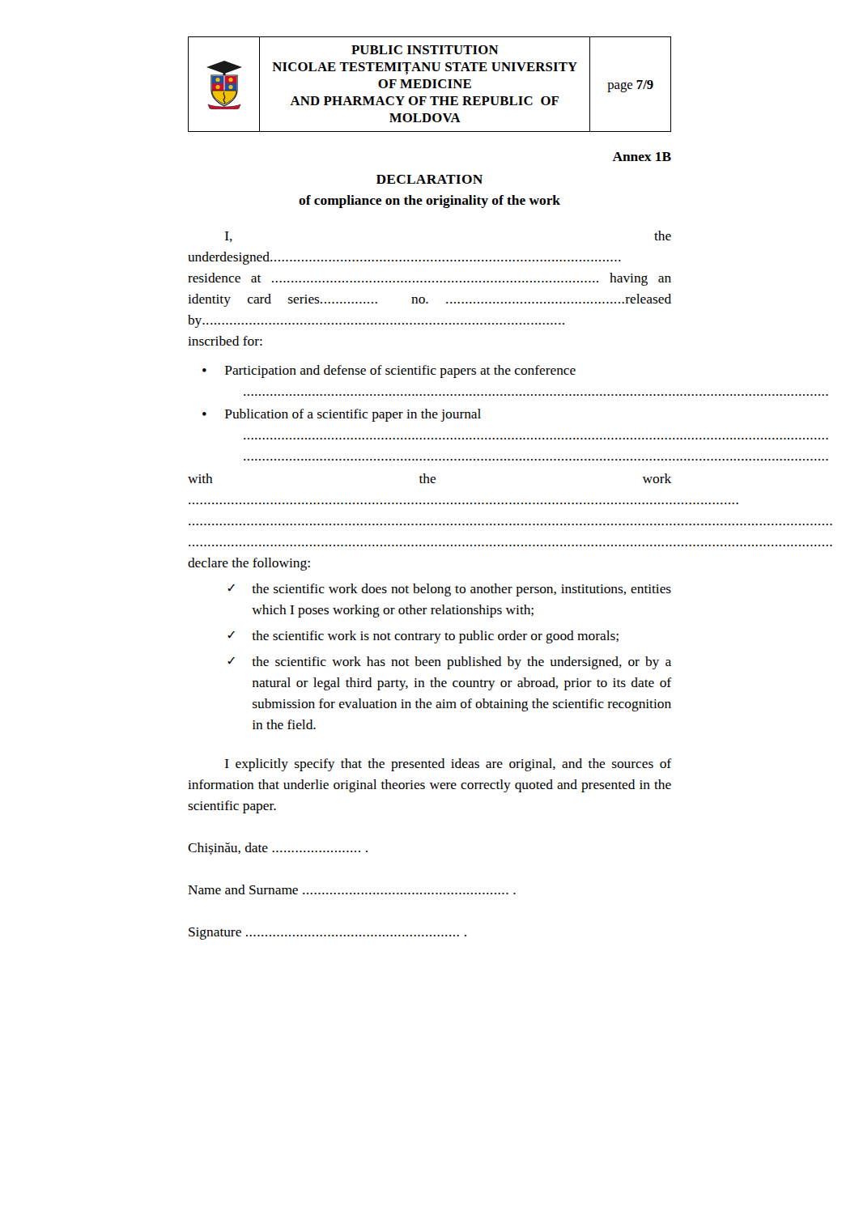| | PUBLIC INSTITUTION NICOLAE TESTEMIȚANU STATE UNIVERSITY OF MEDICINE AND PHARMACY OF THE REPUBLIC OF MOLDOVA | page 7/9 |
Annex 1B
DECLARATION
of compliance on the originality of the work
I, the underdesigned.......................................................................................... residence at .................................................................................... having an identity card series............... no. .............................................. released by.............................................................................................
inscribed for:
Participation and defense of scientific papers at the conference .........................................................................................................................................................
Publication of a scientific paper in the journal ......................................................................................................................................................... .........................................................................................................................................................
with the work .............................................................................................................................................
.....................................................................................................................................................................
.....................................................................................................................................................................
declare the following:
the scientific work does not belong to another person, institutions, entities which I poses working or other relationships with;
the scientific work is not contrary to public order or good morals;
the scientific work has not been published by the undersigned, or by a natural or legal third party, in the country or abroad, prior to its date of submission for evaluation in the aim of obtaining the scientific recognition in the field.
I explicitly specify that the presented ideas are original, and the sources of information that underlie original theories were correctly quoted and presented in the scientific paper.
Chișinău, date ....................... .
Name and Surname ..................................................... .
Signature ....................................................... .